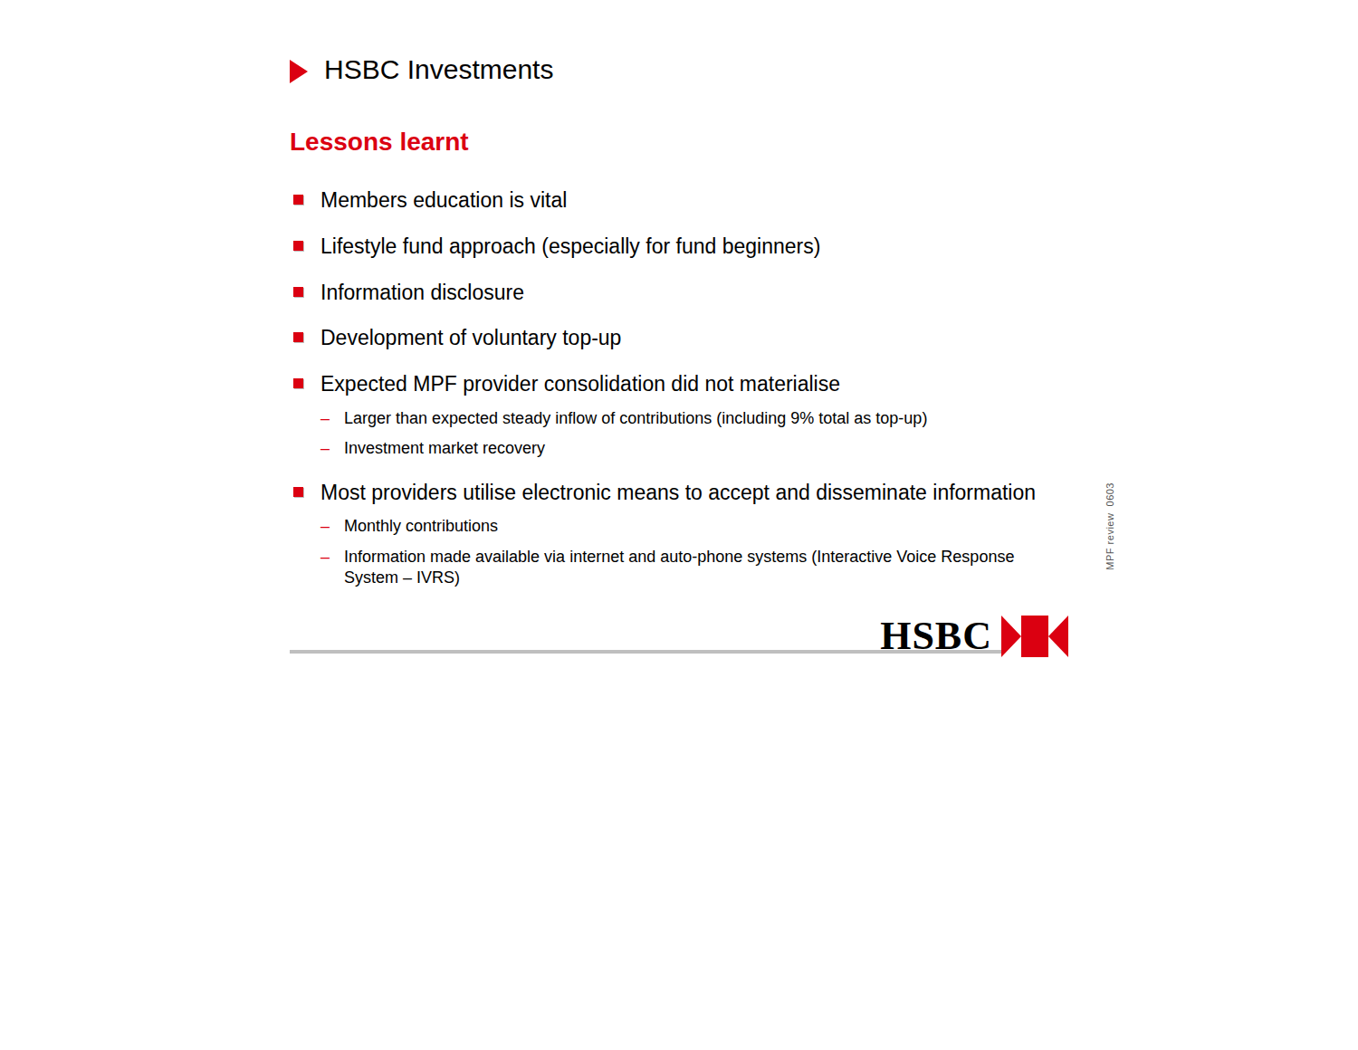HSBC Investments
Lessons learnt
Members education is vital
Lifestyle fund approach (especially for fund beginners)
Information disclosure
Development of voluntary top-up
Expected MPF provider consolidation did not materialise
Larger than expected steady inflow of contributions (including 9% total as top-up)
Investment market recovery
Most providers utilise electronic means to accept and disseminate information
Monthly contributions
Information made available via internet and auto-phone systems (Interactive Voice Response System – IVRS)
MPF review 0603
32
HSBC